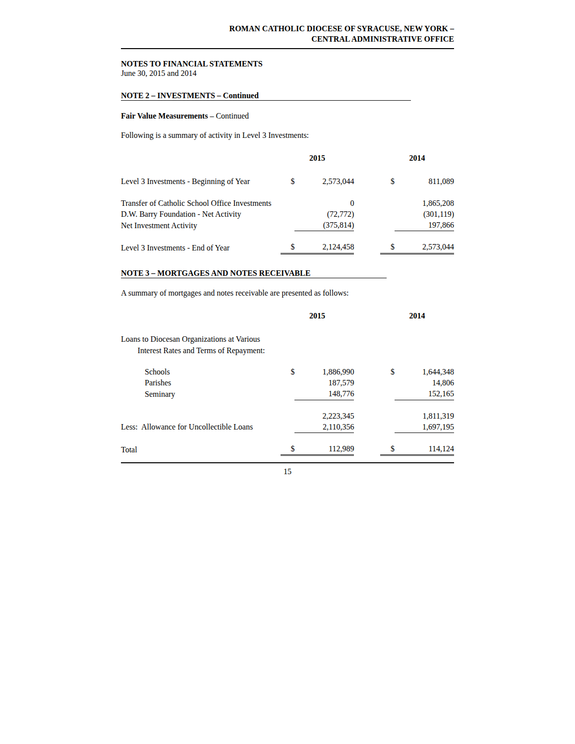ROMAN CATHOLIC DIOCESE OF SYRACUSE, NEW YORK –
CENTRAL ADMINISTRATIVE OFFICE
NOTES TO FINANCIAL STATEMENTS
June 30, 2015 and 2014
NOTE 2 – INVESTMENTS – Continued
Fair Value Measurements – Continued
Following is a summary of activity in Level 3 Investments:
| | 2015 | | 2014 |
| --- | --- | --- | --- |
| Level 3 Investments - Beginning of Year | $ | 2,573,044 | | $ | 811,089 |
| Transfer of Catholic School Office Investments | | 0 | | | 1,865,208 |
| D.W. Barry Foundation - Net Activity | | (72,772) | | | (301,119) |
| Net Investment Activity | | (375,814) | | | 197,866 |
| Level 3 Investments - End of Year | $ | 2,124,458 | | $ | 2,573,044 |
NOTE 3 – MORTGAGES AND NOTES RECEIVABLE
A summary of mortgages and notes receivable are presented as follows:
| | 2015 | | 2014 |
| --- | --- | --- | --- |
| Loans to Diocesan Organizations at Various | |
| Interest Rates and Terms of Repayment: | |
| Schools | $ | 1,886,990 | | $ | 1,644,348 |
| Parishes | | 187,579 | | | 14,806 |
| Seminary | | 148,776 | | | 152,165 |
| | | 2,223,345 | | | 1,811,319 |
| Less: Allowance for Uncollectible Loans | | 2,110,356 | | | 1,697,195 |
| Total | $ | 112,989 | | $ | 114,124 |
15